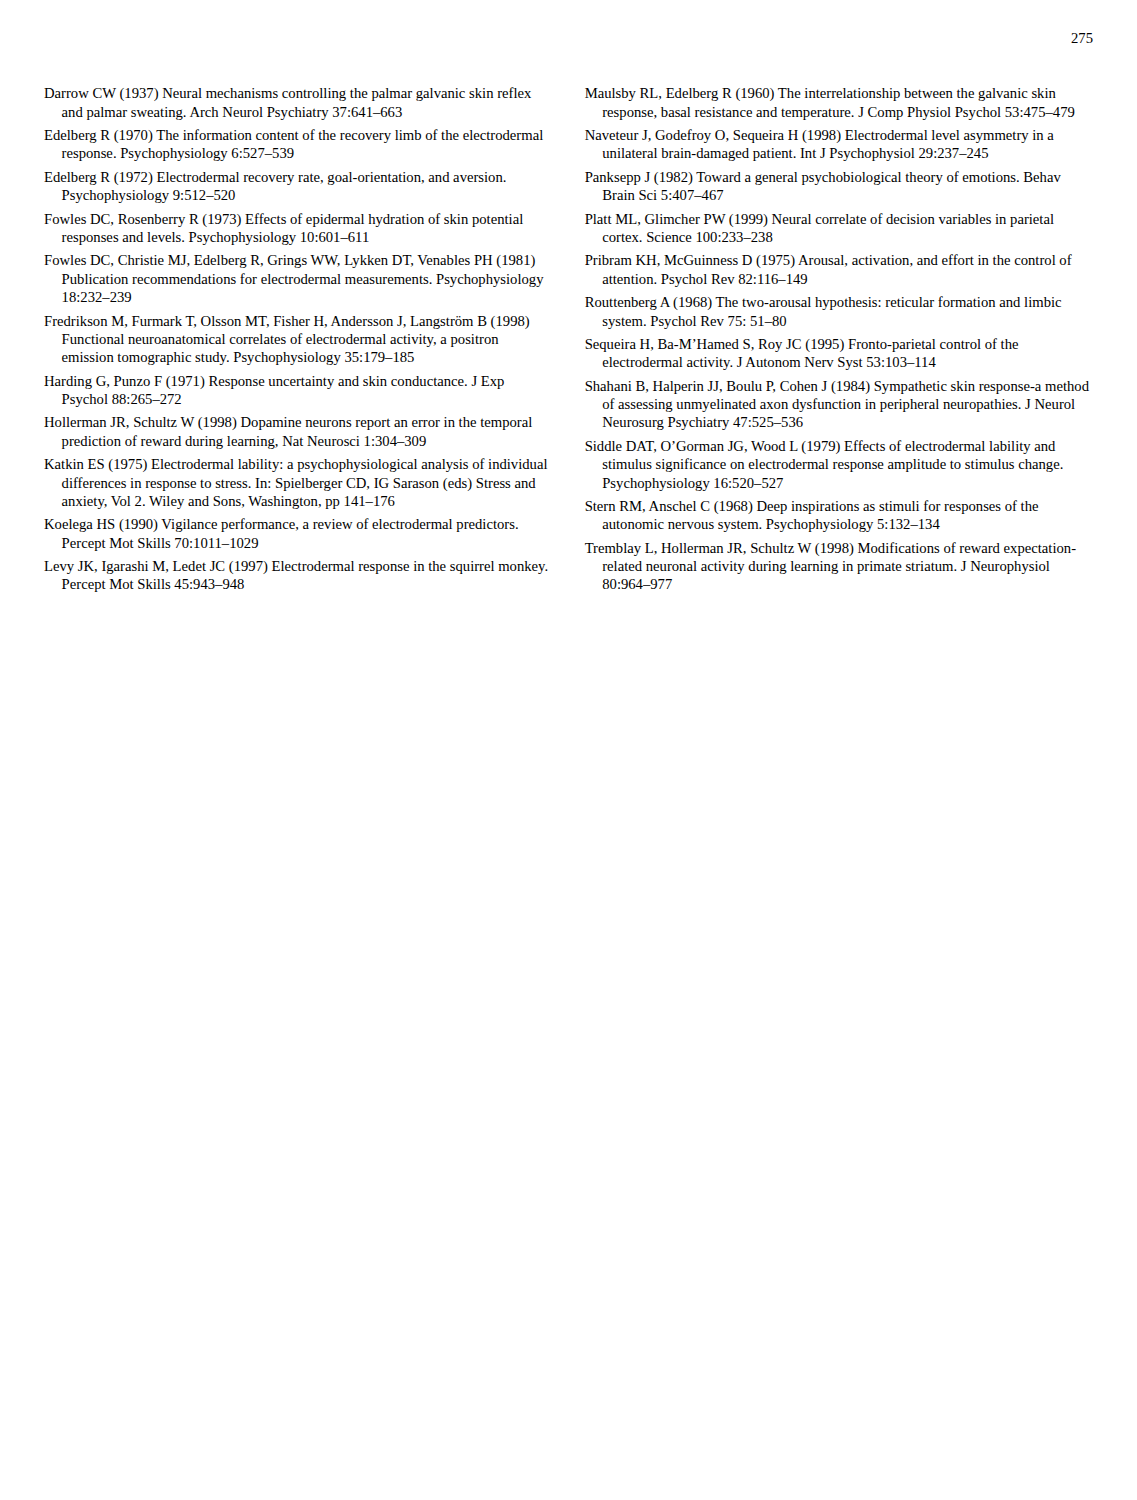275
Darrow CW (1937) Neural mechanisms controlling the palmar galvanic skin reflex and palmar sweating. Arch Neurol Psychiatry 37:641–663
Edelberg R (1970) The information content of the recovery limb of the electrodermal response. Psychophysiology 6:527–539
Edelberg R (1972) Electrodermal recovery rate, goal-orientation, and aversion. Psychophysiology 9:512–520
Fowles DC, Rosenberry R (1973) Effects of epidermal hydration of skin potential responses and levels. Psychophysiology 10:601–611
Fowles DC, Christie MJ, Edelberg R, Grings WW, Lykken DT, Venables PH (1981) Publication recommendations for electrodermal measurements. Psychophysiology 18:232–239
Fredrikson M, Furmark T, Olsson MT, Fisher H, Andersson J, Langström B (1998) Functional neuroanatomical correlates of electrodermal activity, a positron emission tomographic study. Psychophysiology 35:179–185
Harding G, Punzo F (1971) Response uncertainty and skin conductance. J Exp Psychol 88:265–272
Hollerman JR, Schultz W (1998) Dopamine neurons report an error in the temporal prediction of reward during learning, Nat Neurosci 1:304–309
Katkin ES (1975) Electrodermal lability: a psychophysiological analysis of individual differences in response to stress. In: Spielberger CD, IG Sarason (eds) Stress and anxiety, Vol 2. Wiley and Sons, Washington, pp 141–176
Koelega HS (1990) Vigilance performance, a review of electrodermal predictors. Percept Mot Skills 70:1011–1029
Levy JK, Igarashi M, Ledet JC (1997) Electrodermal response in the squirrel monkey. Percept Mot Skills 45:943–948
Maulsby RL, Edelberg R (1960) The interrelationship between the galvanic skin response, basal resistance and temperature. J Comp Physiol Psychol 53:475–479
Naveteur J, Godefroy O, Sequeira H (1998) Electrodermal level asymmetry in a unilateral brain-damaged patient. Int J Psychophysiol 29:237–245
Panksepp J (1982) Toward a general psychobiological theory of emotions. Behav Brain Sci 5:407–467
Platt ML, Glimcher PW (1999) Neural correlate of decision variables in parietal cortex. Science 100:233–238
Pribram KH, McGuinness D (1975) Arousal, activation, and effort in the control of attention. Psychol Rev 82:116–149
Routtenberg A (1968) The two-arousal hypothesis: reticular formation and limbic system. Psychol Rev 75: 51–80
Sequeira H, Ba-M’Hamed S, Roy JC (1995) Fronto-parietal control of the electrodermal activity. J Autonom Nerv Syst 53:103–114
Shahani B, Halperin JJ, Boulu P, Cohen J (1984) Sympathetic skin response-a method of assessing unmyelinated axon dysfunction in peripheral neuropathies. J Neurol Neurosurg Psychiatry 47:525–536
Siddle DAT, O’Gorman JG, Wood L (1979) Effects of electrodermal lability and stimulus significance on electrodermal response amplitude to stimulus change. Psychophysiology 16:520–527
Stern RM, Anschel C (1968) Deep inspirations as stimuli for responses of the autonomic nervous system. Psychophysiology 5:132–134
Tremblay L, Hollerman JR, Schultz W (1998) Modifications of reward expectation-related neuronal activity during learning in primate striatum. J Neurophysiol 80:964–977